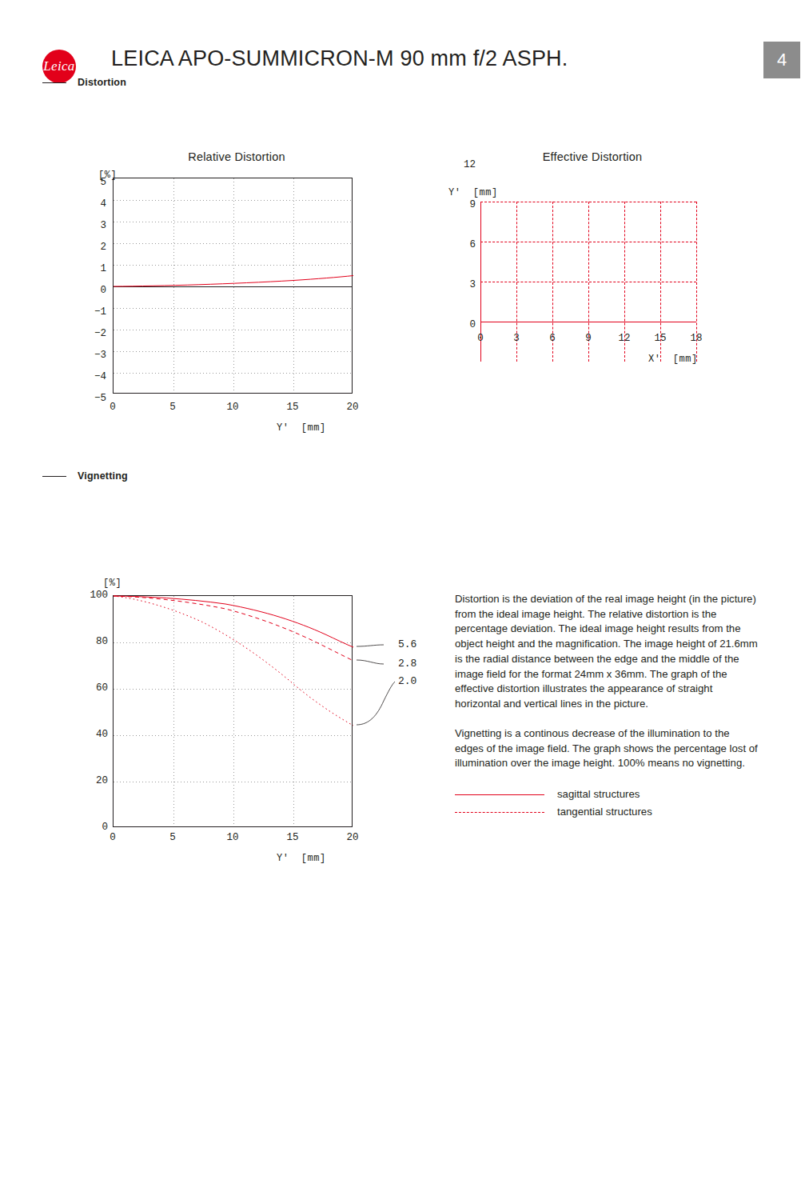Leica
LEICA APO-SUMMICRON-M 90 mm f/2 ASPH.
4
Distortion
Relative Distortion
[%]
5 4 3 2 1 0 −1 −2 −3 −4 −5
0 5 10 15 20
Y' [mm]
Effective Distortion
Y' [mm]
12 9 6 3 0
0 3 6 9 12 15 18
X' [mm]
Vignetting
[%]
100 80 60 40 20 0
0 5 10 15 20
Y' [mm]
5.6
2.8
2.0
Distortion is the deviation of the real image height (in the picture) from the ideal image height. The relative distortion is the percentage deviation. The ideal image height results from the object height and the magnification. The image height of 21.6mm is the radial distance between the edge and the middle of the image field for the format 24mm x 36mm. The graph of the effective distortion illustrates the appearance of straight horizontal and vertical lines in the picture.
Vignetting is a continous decrease of the illumination to the edges of the image field. The graph shows the percentage lost of illumination over the image height. 100% means no vignetting.
sagittal structures
tangential structures